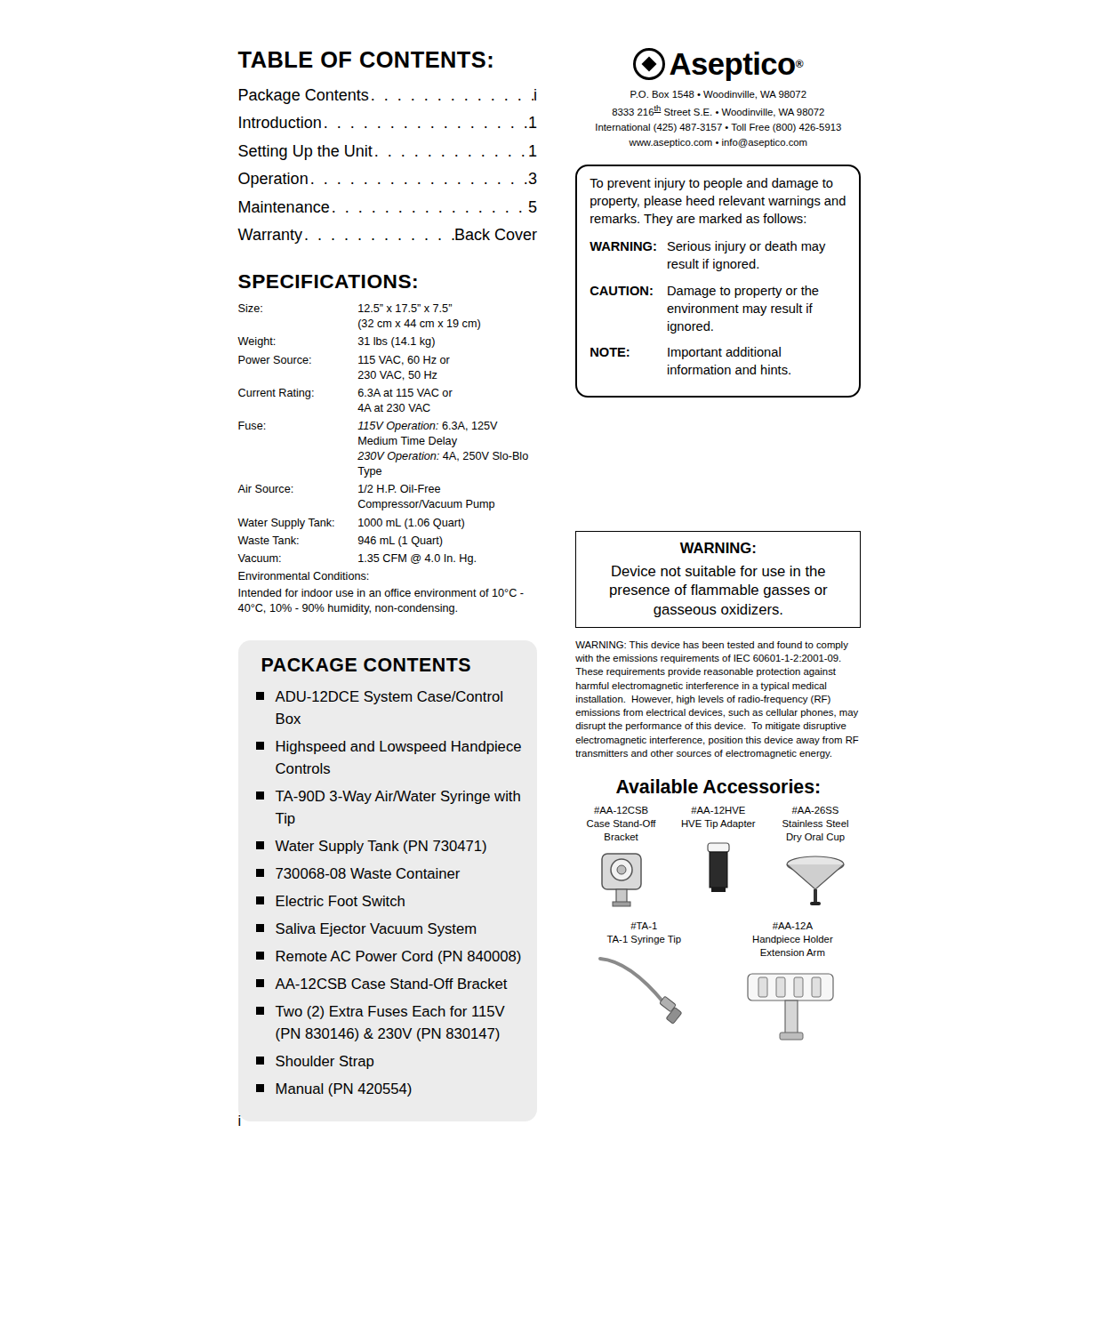TABLE OF CONTENTS:
Package Contents. . . . . . . . . . . . . . . . . . . . i
Introduction. . . . . . . . . . . . . . . . . . . . . . . . . 1
Setting Up the Unit. . . . . . . . . . . . . . . . . . 1
Operation. . . . . . . . . . . . . . . . . . . . . . . . . . . 3
Maintenance. . . . . . . . . . . . . . . . . . . . . . . 5
Warranty. . . . . . . . . . . . . . . . . . Back Cover
SPECIFICATIONS:
| Size: | 12.5” x 17.5” x 7.5” (32 cm x 44 cm x 19 cm) |
| Weight: | 31 lbs (14.1 kg) |
| Power Source: | 115 VAC, 60 Hz or 230 VAC, 50 Hz |
| Current Rating: | 6.3A at 115 VAC or 4A at 230 VAC |
| Fuse: | 115V Operation: 6.3A, 125V Medium Time Delay 230V Operation: 4A, 250V Slo-Blo Type |
| Air Source: | 1/2 H.P. Oil-Free Compressor/Vacuum Pump |
| Water Supply Tank: | 1000 mL (1.06 Quart) |
| Waste Tank: | 946 mL (1 Quart) |
| Vacuum: | 1.35 CFM @ 4.0 In. Hg. |
Environmental Conditions:
Intended for indoor use in an office environment of 10°C - 40°C, 10% - 90% humidity, non-condensing.
PACKAGE CONTENTS
ADU-12DCE System Case/Control Box
Highspeed and Lowspeed Handpiece Controls
TA-90D 3-Way Air/Water Syringe with Tip
Water Supply Tank (PN 730471)
730068-08 Waste Container
Electric Foot Switch
Saliva Ejector Vacuum System
Remote AC Power Cord (PN 840008)
AA-12CSB Case Stand-Off Bracket
Two (2) Extra Fuses Each for 115V (PN 830146) & 230V (PN 830147)
Shoulder Strap
Manual (PN 420554)
Aseptico®
P.O. Box 1548 • Woodinville, WA 98072
8333 216th Street S.E. • Woodinville, WA 98072
International (425) 487-3157 • Toll Free (800) 426-5913
www.aseptico.com • info@aseptico.com
To prevent injury to people and damage to property, please heed relevant warnings and remarks. They are marked as follows:
| WARNING: | Serious injury or death may result if ignored. |
| CAUTION: | Damage to property or the environment may result if ignored. |
| NOTE: | Important additional information and hints. |
WARNING:
Device not suitable for use in the presence of flammable gasses or gasseous oxidizers.
WARNING: This device has been tested and found to comply with the emissions requirements of IEC 60601-1-2:2001-09. These requirements provide reasonable protection against harmful electromagnetic interference in a typical medical installation. However, high levels of radio-frequency (RF) emissions from electrical devices, such as cellular phones, may disrupt the performance of this device. To mitigate disruptive electromagnetic interference, position this device away from RF transmitters and other sources of electromagnetic energy.
Available Accessories:
#AA-12CSB
Case Stand-Off
Bracket
#AA-12HVE
HVE Tip Adapter
#AA-26SS
Stainless Steel
Dry Oral Cup
#TA-1
TA-1 Syringe Tip
#AA-12A
Handpiece Holder
Extension Arm
i